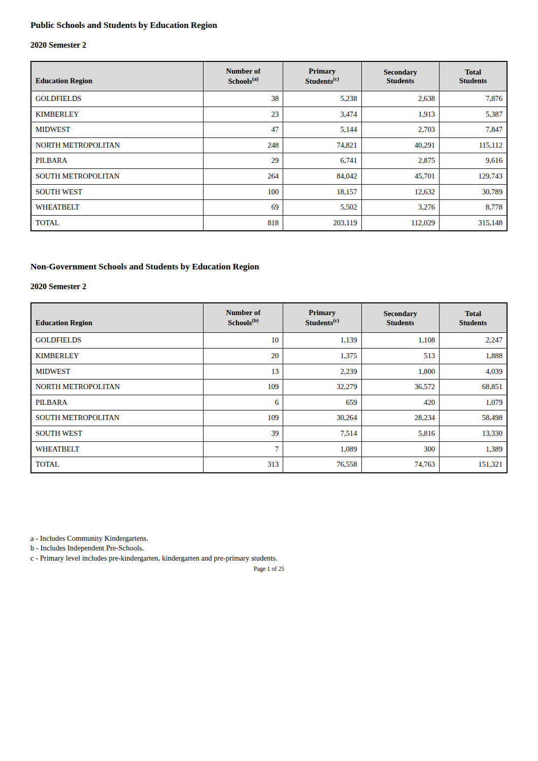Public Schools and Students by Education Region
2020 Semester 2
| Education Region | Number of Schools (a) | Primary Students (c) | Secondary Students | Total Students |
| --- | --- | --- | --- | --- |
| GOLDFIELDS | 38 | 5,238 | 2,638 | 7,876 |
| KIMBERLEY | 23 | 3,474 | 1,913 | 5,387 |
| MIDWEST | 47 | 5,144 | 2,703 | 7,847 |
| NORTH METROPOLITAN | 248 | 74,821 | 40,291 | 115,112 |
| PILBARA | 29 | 6,741 | 2,875 | 9,616 |
| SOUTH METROPOLITAN | 264 | 84,042 | 45,701 | 129,743 |
| SOUTH WEST | 100 | 18,157 | 12,632 | 30,789 |
| WHEATBELT | 69 | 5,502 | 3,276 | 8,778 |
| TOTAL | 818 | 203,119 | 112,029 | 315,148 |
Non-Government Schools and Students by Education Region
2020 Semester 2
| Education Region | Number of Schools (b) | Primary Students (c) | Secondary Students | Total Students |
| --- | --- | --- | --- | --- |
| GOLDFIELDS | 10 | 1,139 | 1,108 | 2,247 |
| KIMBERLEY | 20 | 1,375 | 513 | 1,888 |
| MIDWEST | 13 | 2,239 | 1,800 | 4,039 |
| NORTH METROPOLITAN | 109 | 32,279 | 36,572 | 68,851 |
| PILBARA | 6 | 659 | 420 | 1,079 |
| SOUTH METROPOLITAN | 109 | 30,264 | 28,234 | 58,498 |
| SOUTH WEST | 39 | 7,514 | 5,816 | 13,330 |
| WHEATBELT | 7 | 1,089 | 300 | 1,389 |
| TOTAL | 313 | 76,558 | 74,763 | 151,321 |
a - Includes Community Kindergartens.
b - Includes Independent Pre-Schools.
c - Primary level includes pre-kindergarten, kindergarten and pre-primary students.
Page 1 of 25